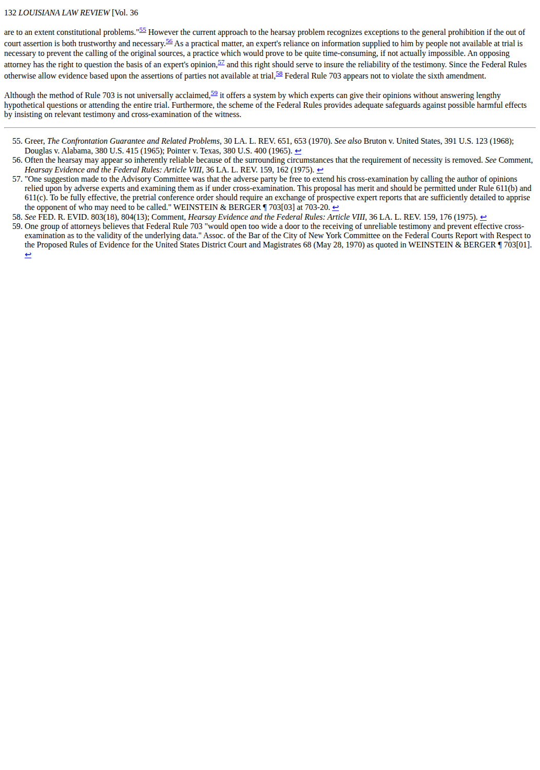132 LOUISIANA LAW REVIEW [Vol. 36
are to an extent constitutional problems."55 However the current approach to the hearsay problem recognizes exceptions to the general prohibition if the out of court assertion is both trustworthy and necessary.56 As a practical matter, an expert's reliance on information supplied to him by people not available at trial is necessary to prevent the calling of the original sources, a practice which would prove to be quite time-consuming, if not actually impossible. An opposing attorney has the right to question the basis of an expert's opinion,57 and this right should serve to insure the reliability of the testimony. Since the Federal Rules otherwise allow evidence based upon the assertions of parties not available at trial,58 Federal Rule 703 appears not to violate the sixth amendment.
Although the method of Rule 703 is not universally acclaimed,59 it offers a system by which experts can give their opinions without answering lengthy hypothetical questions or attending the entire trial. Furthermore, the scheme of the Federal Rules provides adequate safeguards against possible harmful effects by insisting on relevant testimony and cross-examination of the witness.
Greer, The Confrontation Guarantee and Related Problems, 30 LA. L. REV. 651, 653 (1970). See also Bruton v. United States, 391 U.S. 123 (1968); Douglas v. Alabama, 380 U.S. 415 (1965); Pointer v. Texas, 380 U.S. 400 (1965). ↩
Often the hearsay may appear so inherently reliable because of the surrounding circumstances that the requirement of necessity is removed. See Comment, Hearsay Evidence and the Federal Rules: Article VIII, 36 LA. L. REV. 159, 162 (1975). ↩
"One suggestion made to the Advisory Committee was that the adverse party be free to extend his cross-examination by calling the author of opinions relied upon by adverse experts and examining them as if under cross-examination. This proposal has merit and should be permitted under Rule 611(b) and 611(c). To be fully effective, the pretrial conference order should require an exchange of prospective expert reports that are sufficiently detailed to apprise the opponent of who may need to be called." WEINSTEIN & BERGER ¶ 703[03] at 703-20. ↩
See FED. R. EVID. 803(18), 804(13); Comment, Hearsay Evidence and the Federal Rules: Article VIII, 36 LA. L. REV. 159, 176 (1975). ↩
One group of attorneys believes that Federal Rule 703 "would open too wide a door to the receiving of unreliable testimony and prevent effective cross-examination as to the validity of the underlying data." Assoc. of the Bar of the City of New York Committee on the Federal Courts Report with Respect to the Proposed Rules of Evidence for the United States District Court and Magistrates 68 (May 28, 1970) as quoted in WEINSTEIN & BERGER ¶ 703[01]. ↩